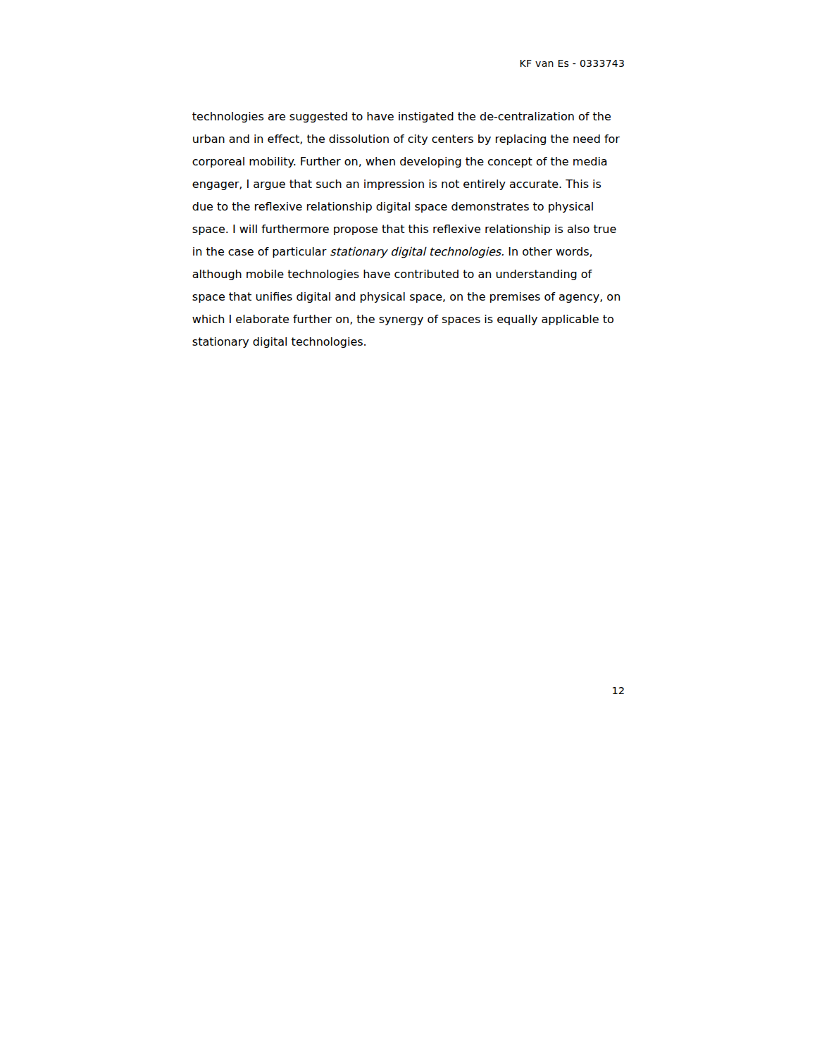KF van Es - 0333743
technologies are suggested to have instigated the de-centralization of the urban and in effect, the dissolution of city centers by replacing the need for corporeal mobility. Further on, when developing the concept of the media engager, I argue that such an impression is not entirely accurate. This is due to the reflexive relationship digital space demonstrates to physical space. I will furthermore propose that this reflexive relationship is also true in the case of particular stationary digital technologies. In other words, although mobile technologies have contributed to an understanding of space that unifies digital and physical space, on the premises of agency, on which I elaborate further on, the synergy of spaces is equally applicable to stationary digital technologies.
12